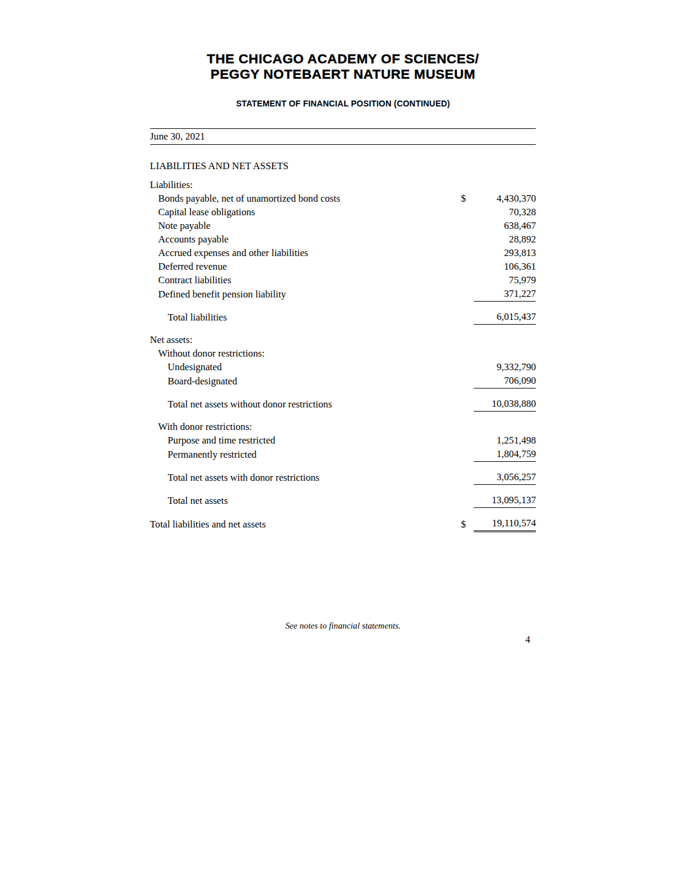THE CHICAGO ACADEMY OF SCIENCES/
PEGGY NOTEBAERT NATURE MUSEUM
STATEMENT OF FINANCIAL POSITION (CONTINUED)
June 30, 2021
LIABILITIES AND NET ASSETS
| Liabilities: | | |
| Bonds payable, net of unamortized bond costs | $ | 4,430,370 |
| Capital lease obligations | | 70,328 |
| Note payable | | 638,467 |
| Accounts payable | | 28,892 |
| Accrued expenses and other liabilities | | 293,813 |
| Deferred revenue | | 106,361 |
| Contract liabilities | | 75,979 |
| Defined benefit pension liability | | 371,227 |
| Total liabilities | | 6,015,437 |
| Net assets: | | |
| Without donor restrictions: | | |
| Undesignated | | 9,332,790 |
| Board-designated | | 706,090 |
| Total net assets without donor restrictions | | 10,038,880 |
| With donor restrictions: | | |
| Purpose and time restricted | | 1,251,498 |
| Permanently restricted | | 1,804,759 |
| Total net assets with donor restrictions | | 3,056,257 |
| Total net assets | | 13,095,137 |
| Total liabilities and net assets | $ | 19,110,574 |
See notes to financial statements.
4